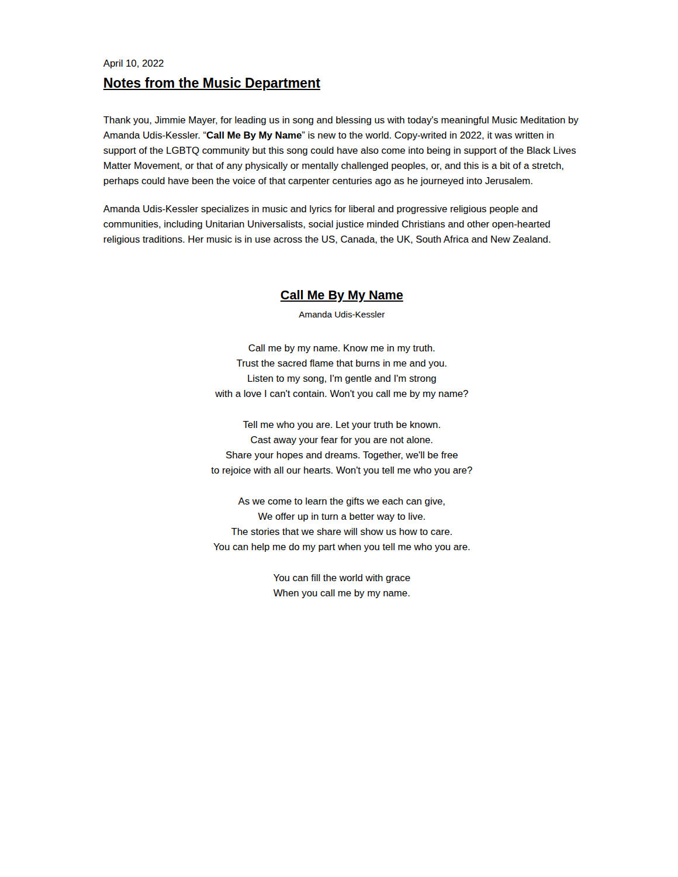April 10, 2022
Notes from the Music Department
Thank you, Jimmie Mayer, for leading us in song and blessing us with today's meaningful Music Meditation by Amanda Udis-Kessler. “Call Me By My Name” is new to the world. Copy-writed in 2022, it was written in support of the LGBTQ community but this song could have also come into being in support of the Black Lives Matter Movement, or that of any physically or mentally challenged peoples, or, and this is a bit of a stretch, perhaps could have been the voice of that carpenter centuries ago as he journeyed into Jerusalem.
Amanda Udis-Kessler specializes in music and lyrics for liberal and progressive religious people and communities, including Unitarian Universalists, social justice minded Christians and other open-hearted religious traditions. Her music is in use across the US, Canada, the UK, South Africa and New Zealand.
Call Me By My Name
Amanda Udis-Kessler
Call me by my name. Know me in my truth.
Trust the sacred flame that burns in me and you.
Listen to my song, I'm gentle and I'm strong
with a love I can't contain. Won't you call me by my name?
Tell me who you are. Let your truth be known.
Cast away your fear for you are not alone.
Share your hopes and dreams. Together, we'll be free
to rejoice with all our hearts. Won't you tell me who you are?
As we come to learn the gifts we each can give,
We offer up in turn a better way to live.
The stories that we share will show us how to care.
You can help me do my part when you tell me who you are.
You can fill the world with grace
When you call me by my name.